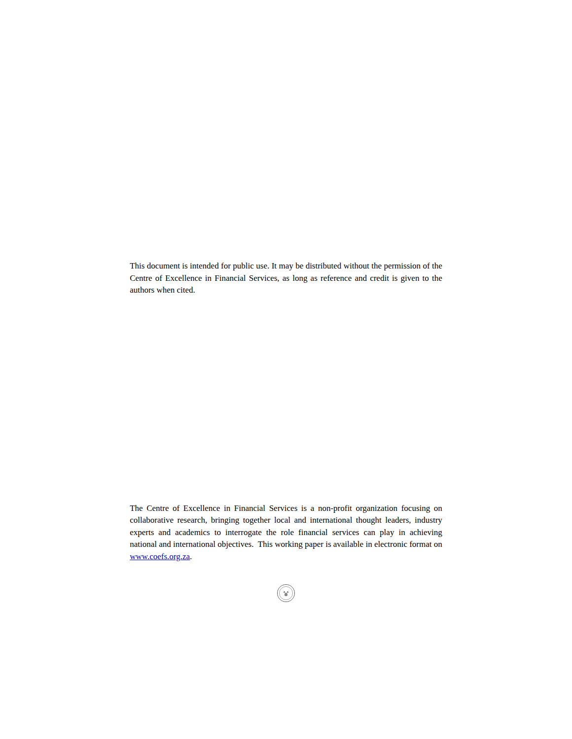This document is intended for public use. It may be distributed without the permission of the Centre of Excellence in Financial Services, as long as reference and credit is given to the authors when cited.
The Centre of Excellence in Financial Services is a non-profit organization focusing on collaborative research, bringing together local and international thought leaders, industry experts and academics to interrogate the role financial services can play in achieving national and international objectives. This working paper is available in electronic format on www.coefs.org.za.